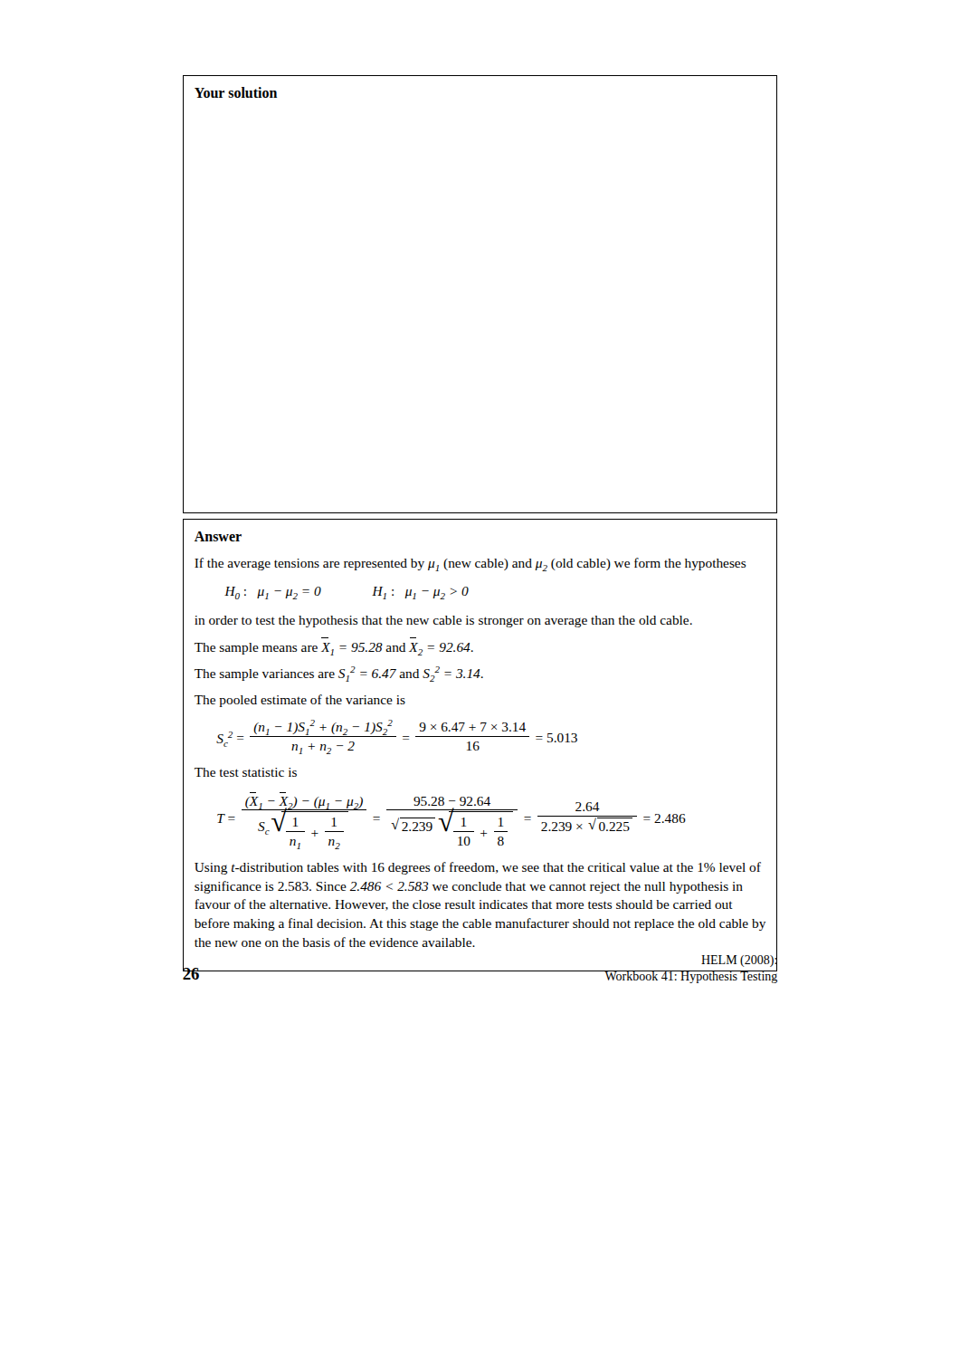Your solution
Answer
If the average tensions are represented by μ1 (new cable) and μ2 (old cable) we form the hypotheses
H0 : μ1 − μ2 = 0 H1 : μ1 − μ2 > 0
in order to test the hypothesis that the new cable is stronger on average than the old cable.
The sample means are X1 = 95.28 and X2 = 92.64.
The sample variances are S12 = 6.47 and S22 = 3.14.
The pooled estimate of the variance is
Sc2 = (n1 − 1)S12 + (n2 − 1)S22 n1 + n2 − 2 = 9 × 6.47 + 7 × 3.14 16 = 5.013
The test statistic is
T = (X1 − X2) − (μ1 − μ2) Sc 1 n1 + 1 n2 = 95.28 − 92.64 2.239110 + 18 = 2.64 2.239 × 0.225 = 2.486
Using t-distribution tables with 16 degrees of freedom, we see that the critical value at the 1% level of significance is 2.583. Since 2.486 < 2.583 we conclude that we cannot reject the null hypothesis in favour of the alternative. However, the close result indicates that more tests should be carried out before making a final decision. At this stage the cable manufacturer should not replace the old cable by the new one on the basis of the evidence available.
26
HELM (2008):
Workbook 41: Hypothesis Testing